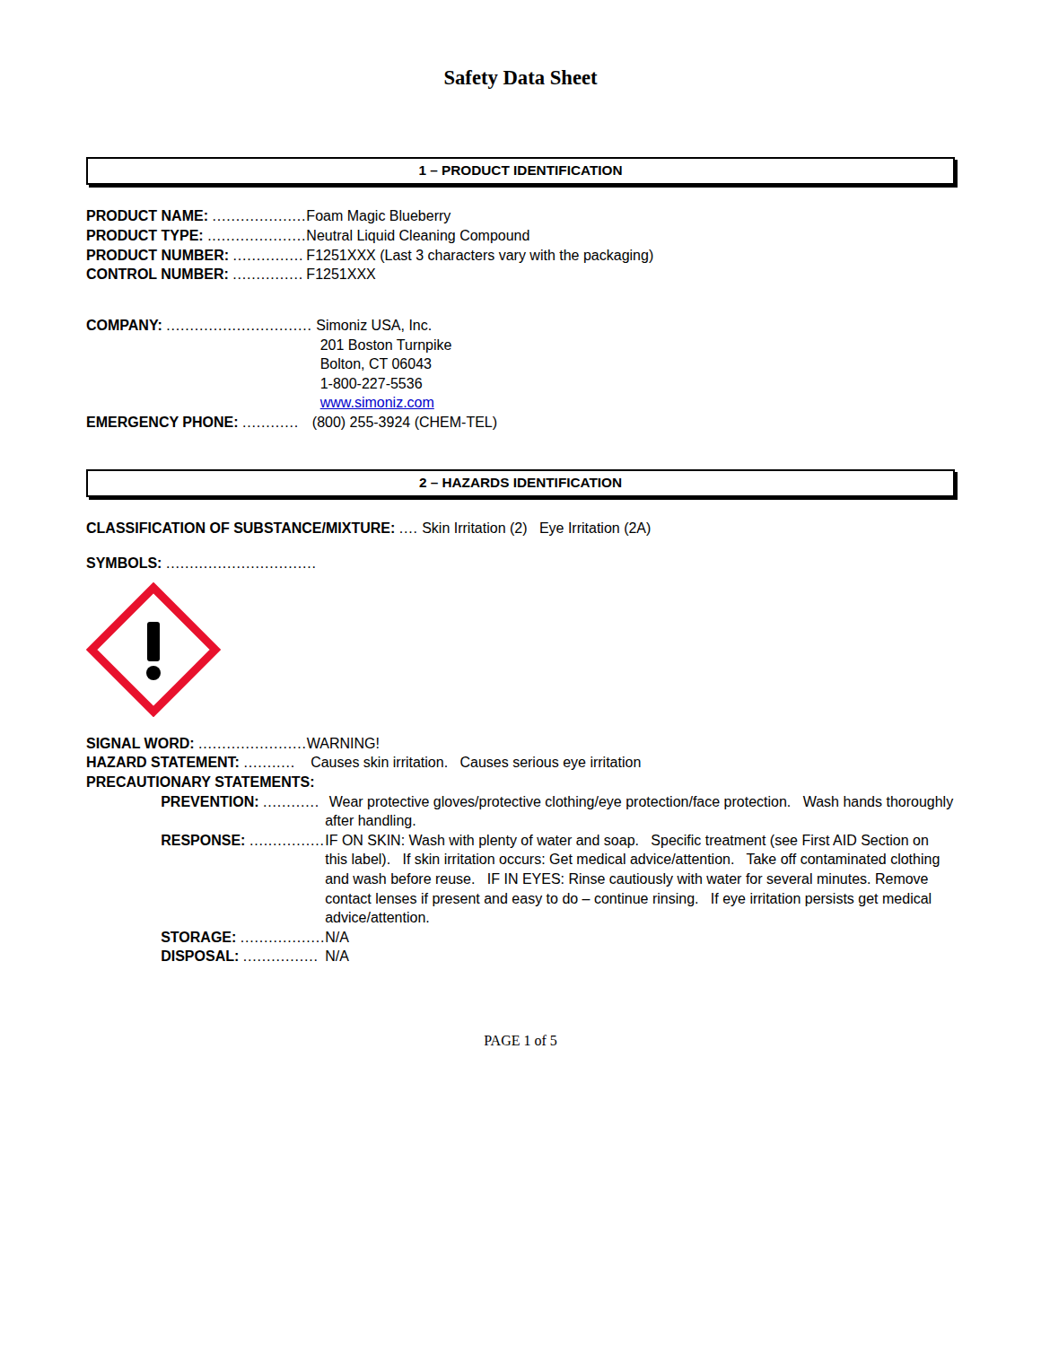Safety Data Sheet
1 – PRODUCT IDENTIFICATION
| PRODUCT NAME: .................... | Foam Magic Blueberry |
| PRODUCT TYPE: ..................... | Neutral Liquid Cleaning Compound |
| PRODUCT NUMBER: ............... | F1251XXX (Last 3 characters vary with the packaging) |
| CONTROL NUMBER: ............... | F1251XXX |
| COMPANY: ............................... | Simoniz USA, Inc. 201 Boston Turnpike Bolton, CT 06043 1-800-227-5536 www.simoniz.com |
| EMERGENCY PHONE: ............ | (800) 255-3924 (CHEM-TEL) |
2 – HAZARDS IDENTIFICATION
| CLASSIFICATION OF SUBSTANCE/MIXTURE: .... | Skin Irritation (2) Eye Irritation (2A) |
| SYMBOLS: ................................ | |
| SIGNAL WORD: ....................... | WARNING! |
| HAZARD STATEMENT: ........... | Causes skin irritation. Causes serious eye irritation |
| PRECAUTIONARY STATEMENTS: |
| | PREVENTION: ............ | Wear protective gloves/protective clothing/eye protection/face protection. Wash hands thoroughly after handling. |
| | RESPONSE: ................ | IF ON SKIN: Wash with plenty of water and soap. Specific treatment (see First AID Section on this label). If skin irritation occurs: Get medical advice/attention. Take off contaminated clothing and wash before reuse. IF IN EYES: Rinse cautiously with water for several minutes. Remove contact lenses if present and easy to do – continue rinsing. If eye irritation persists get medical advice/attention. |
| | STORAGE: .................. | N/A |
| | DISPOSAL: ................ | N/A |
PAGE 1 of 5